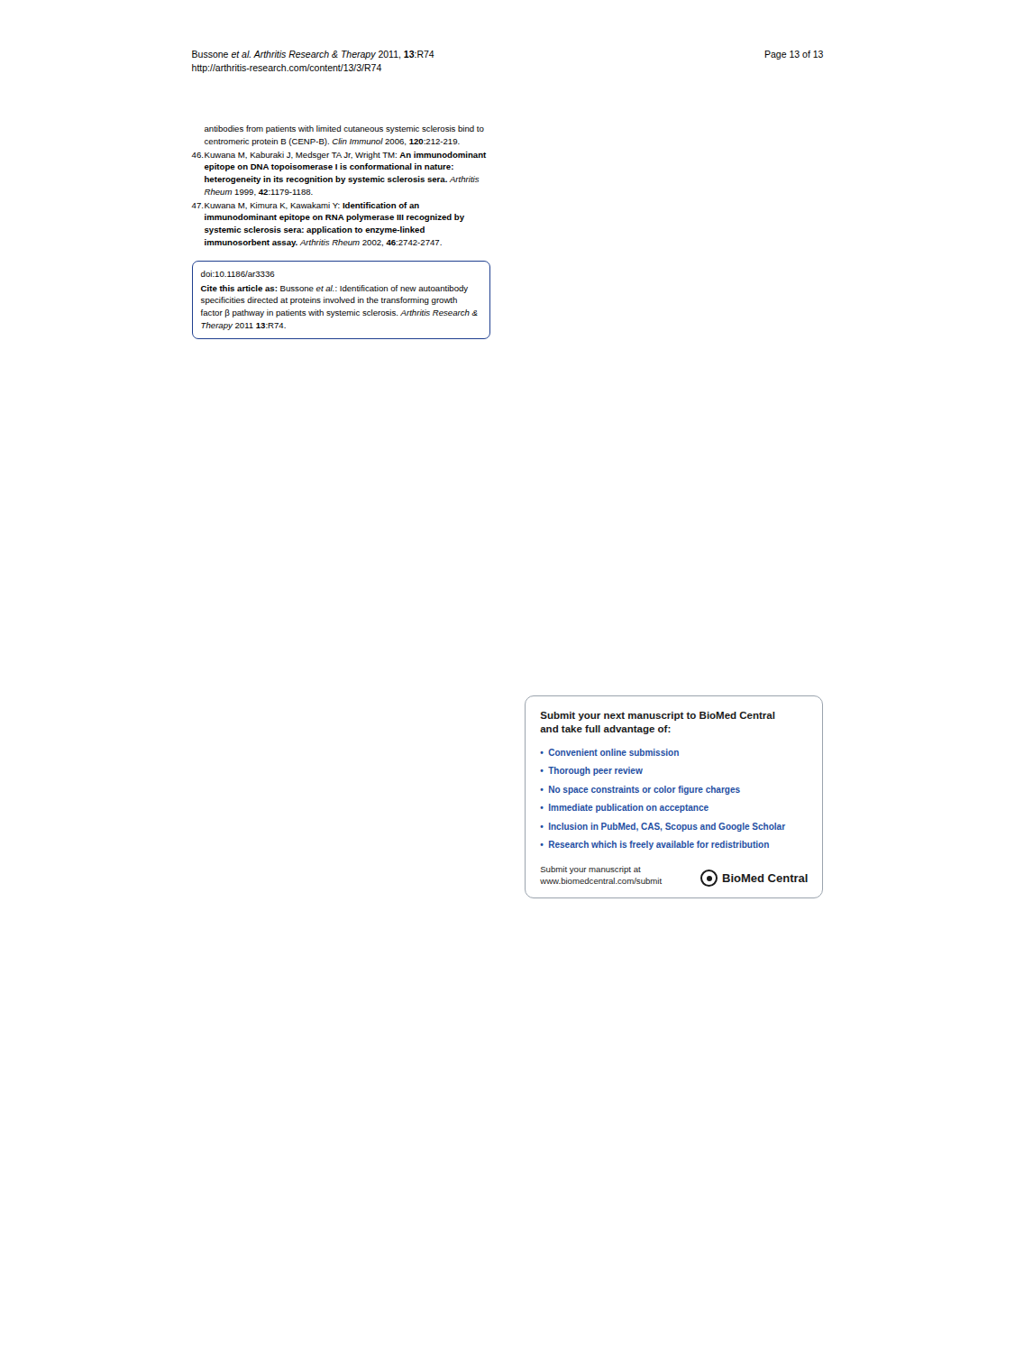Bussone et al. Arthritis Research & Therapy 2011, 13:R74
http://arthritis-research.com/content/13/3/R74
Page 13 of 13
antibodies from patients with limited cutaneous systemic sclerosis bind to centromeric protein B (CENP-B). Clin Immunol 2006, 120:212-219.
46. Kuwana M, Kaburaki J, Medsger TA Jr, Wright TM: An immunodominant epitope on DNA topoisomerase I is conformational in nature: heterogeneity in its recognition by systemic sclerosis sera. Arthritis Rheum 1999, 42:1179-1188.
47. Kuwana M, Kimura K, Kawakami Y: Identification of an immunodominant epitope on RNA polymerase III recognized by systemic sclerosis sera: application to enzyme-linked immunosorbent assay. Arthritis Rheum 2002, 46:2742-2747.
doi:10.1186/ar3336
Cite this article as: Bussone et al.: Identification of new autoantibody specificities directed at proteins involved in the transforming growth factor β pathway in patients with systemic sclerosis. Arthritis Research & Therapy 2011 13:R74.
Submit your next manuscript to BioMed Central
and take full advantage of:
Convenient online submission
Thorough peer review
No space constraints or color figure charges
Immediate publication on acceptance
Inclusion in PubMed, CAS, Scopus and Google Scholar
Research which is freely available for redistribution
Submit your manuscript at
www.biomedcentral.com/submit
Bio Med Central